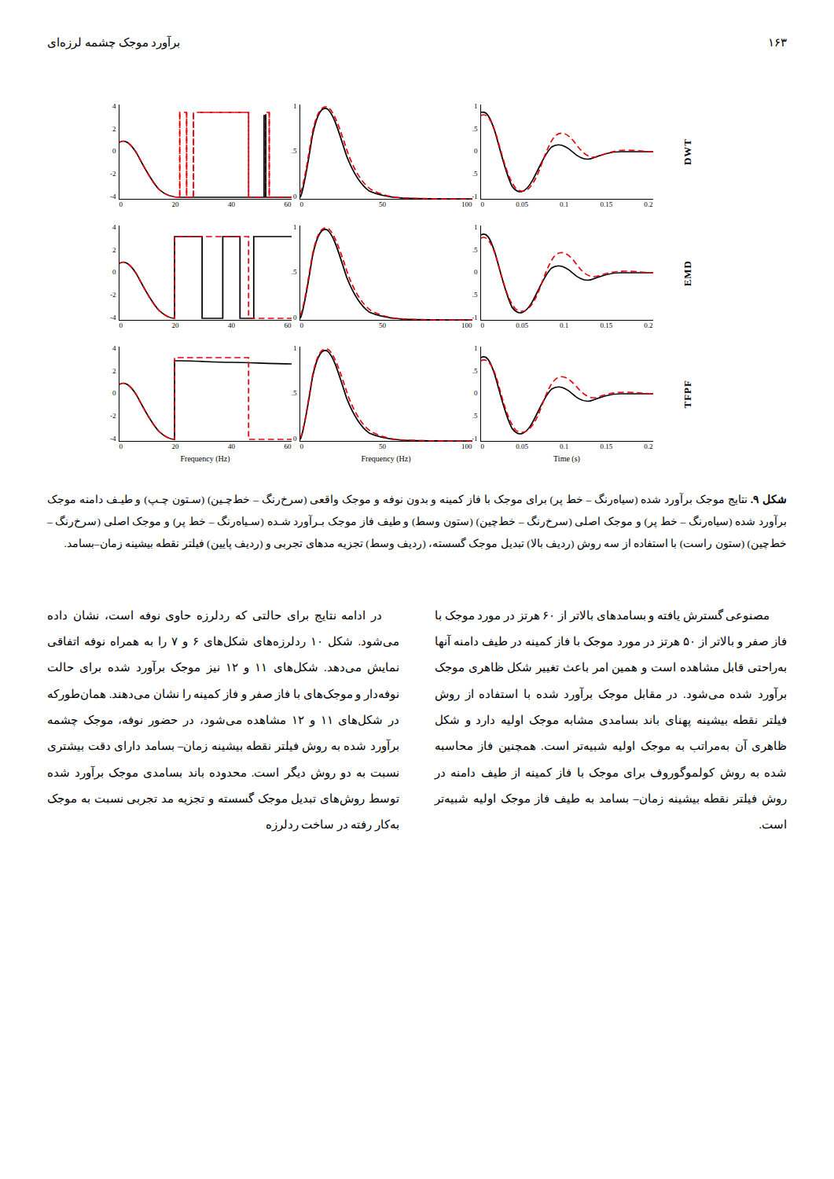۱۶۳ برآورد موجک چشمه لرزه‌ای
DWT
10.50-0.5-1
00.050.10.150.2
10.50
050100
420-2-4
0204060
EMD
10.50-0.5-1
00.050.10.150.2
10.50
050100
420-2-4
0204060
TFPF
10.50-0.5-1
00.050.10.150.2
Time (s)
10.50
050100
Frequency (Hz)
420-2-4
0204060
Frequency (Hz)
شکل ۹. نتایج موجک برآورد شده (سیاه‌رنگ – خط پر) برای موجک با فاز کمینه و بدون نوفه و موجک واقعی (سرخ‌رنگ – خط‌چـین) (سـتون چـپ) و طیـف دامنه موجک برآورد شده (سیاه‌رنگ – خط پر) و موجک اصلی (سرخ‌رنگ – خط‌چین) (ستون وسط) و طیف فاز موجک بـرآورد شـده (سـیاه‌رنگ – خط پر) و موجک اصلی (سرخ‌رنگ – خط‌چین) (ستون راست) با استفاده از سه روش (ردیف بالا) تبدیل موجک گسسته، (ردیف وسط) تجزیه مدهای تجربی و (ردیف پایین) فیلتر نقطه بیشینه زمان–بسامد.
مصنوعی گسترش یافته و بسامدهای بالاتر از ۶۰ هرتز در مورد موجک با فاز صفر و بالاتر از ۵۰ هرتز در مورد موجک با فاز کمینه در طیف دامنه آنها به‌راحتی قابل مشاهده است و همین امر باعث تغییر شکل ظاهری موجک برآورد شده می‌شود. در مقابل موجک برآورد شده با استفاده از روش فیلتر نقطه بیشینه پهنای باند بسامدی مشابه موجک اولیه دارد و شکل ظاهری آن به‌مراتب به موجک اولیه شبیه‌تر است. همچنین فاز محاسبه شده به روش کولموگوروف برای موجک با فاز کمینه از طیف دامنه در روش فیلتر نقطه بیشینه زمان– بسامد به طیف فاز موجک اولیه شبیه‌تر است.
در ادامه نتایج برای حالتی که ردلرزه حاوی نوفه است، نشان داده می‌شود. شکل ۱۰ ردلرزه‌های شکل‌های ۶ و ۷ را به همراه نوفه اتفاقی نمایش می‌دهد. شکل‌های ۱۱ و ۱۲ نیز موجک برآورد شده برای حالت نوفه‌دار و موجک‌های با فاز صفر و فاز کمینه را نشان می‌دهند. همان‌طورکه در شکل‌های ۱۱ و ۱۲ مشاهده می‌شود، در حضور نوفه، موجک چشمه برآورد شده به روش فیلتر نقطه بیشینه زمان– بسامد دارای دقت بیشتری نسبت به دو روش دیگر است. محدوده باند بسامدی موجک برآورد شده توسط روش‌های تبدیل موجک گسسته و تجزیه مد تجربی نسبت به موجک به‌کار رفته در ساخت ردلرزه